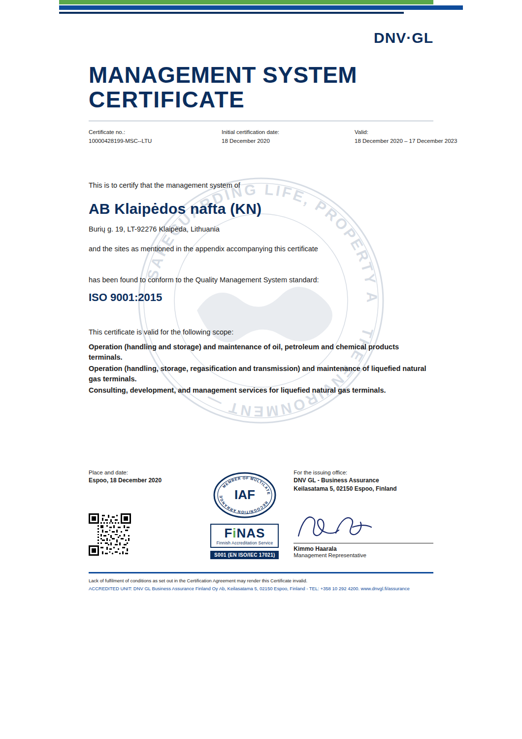DNV·GL
SAFEGUARDING LIFE, PROPERTY AND THE ENVIRONMENT —
MANAGEMENT SYSTEMCERTIFICATE
Certificate no.: 10000428199-MSC--LTU
Initial certification date: 18 December 2020
Valid: 18 December 2020 – 17 December 2023
This is to certify that the management system of
AB Klaipėdos nafta (KN)
Burių g. 19, LT-92276 Klaipėda, Lithuania
and the sites as mentioned in the appendix accompanying this certificate
has been found to conform to the Quality Management System standard:
ISO 9001:2015
This certificate is valid for the following scope:
Operation (handling and storage) and maintenance of oil, petroleum and chemical products terminals.
Operation (handling, storage, regasification and transmission) and maintenance of liquefied natural gas terminals.
Consulting, development, and management services for liquefied natural gas terminals.
Place and date:
Espoo, 18 December 2020
MEMBER OF MULTILATERAL RECOGNITION ARRANGEMENT IAF
Fi NAS
Finnish Accreditation Service
S001 (EN ISO/IEC 17021)
For the issuing office:
DNV GL - Business Assurance
Keilasatama 5, 02150 Espoo, Finland
Kimmo Haarala
Management Representative
Lack of fulfilment of conditions as set out in the Certification Agreement may render this Certificate invalid.
ACCREDITED UNIT: DNV GL Business Assurance Finland Oy Ab, Keilasatama 5, 02150 Espoo, Finland - TEL: +358 10 292 4200. www.dnvgl.fi/assurance